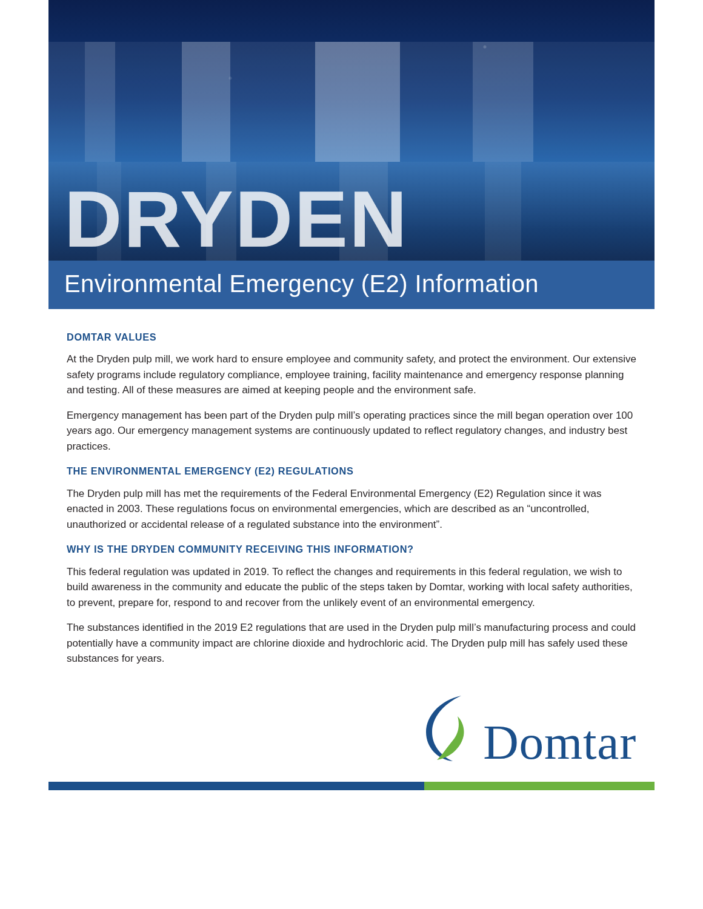Dryden
Environmental Emergency (E2) Information
Domtar Values
At the Dryden pulp mill, we work hard to ensure employee and community safety, and protect the environment. Our extensive safety programs include regulatory compliance, employee training, facility maintenance and emergency response planning and testing. All of these measures are aimed at keeping people and the environment safe.
Emergency management has been part of the Dryden pulp mill’s operating practices since the mill began operation over 100 years ago. Our emergency management systems are continuously updated to reflect regulatory changes, and industry best practices.
The Environmental Emergency (E2) Regulations
The Dryden pulp mill has met the requirements of the Federal Environmental Emergency (E2) Regulation since it was enacted in 2003. These regulations focus on environmental emergencies, which are described as an “uncontrolled, unauthorized or accidental release of a regulated substance into the environment”.
Why is the Dryden Community Receiving This Information?
This federal regulation was updated in 2019. To reflect the changes and requirements in this federal regulation, we wish to build awareness in the community and educate the public of the steps taken by Domtar, working with local safety authorities, to prevent, prepare for, respond to and recover from the unlikely event of an environmental emergency.
The substances identified in the 2019 E2 regulations that are used in the Dryden pulp mill’s manufacturing process and could potentially have a community impact are chlorine dioxide and hydrochloric acid. The Dryden pulp mill has safely used these substances for years.
Domtar